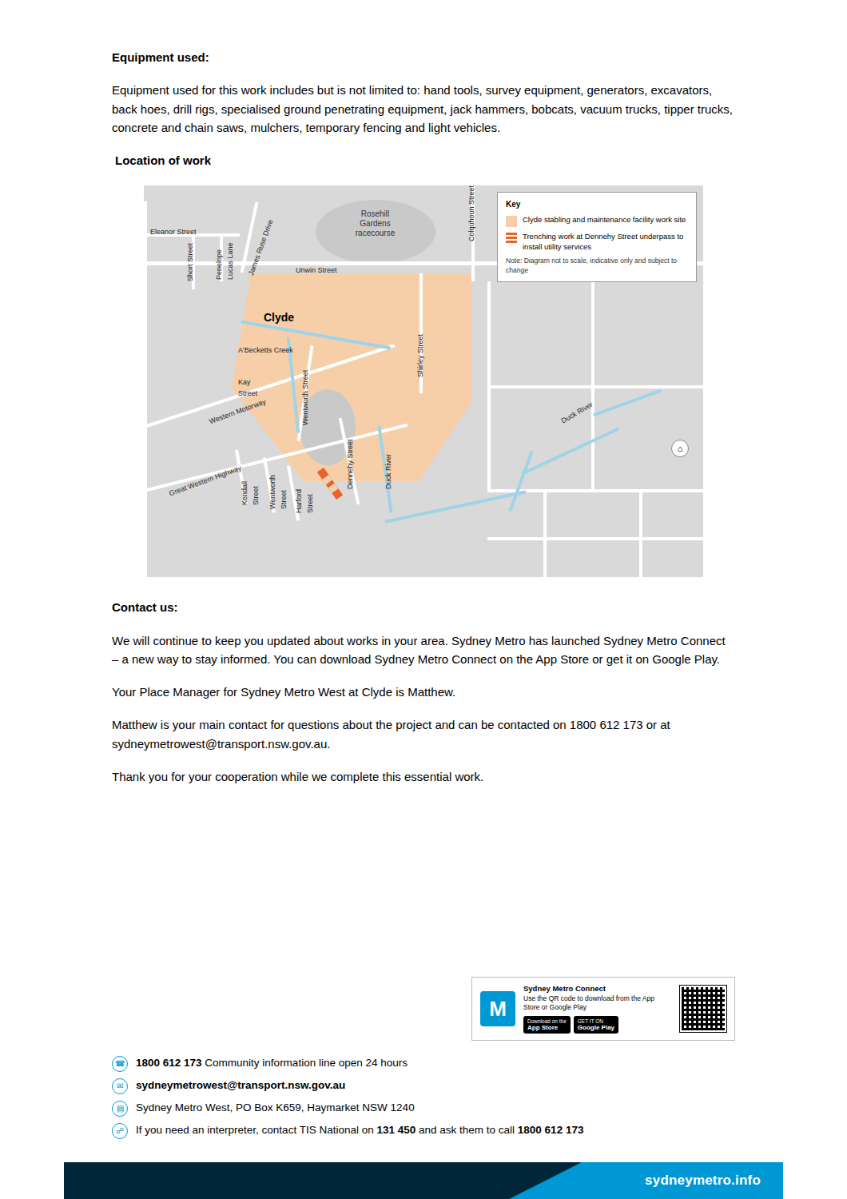Equipment used:
Equipment used for this work includes but is not limited to: hand tools, survey equipment, generators, excavators, back hoes, drill rigs, specialised ground penetrating equipment, jack hammers, bobcats, vacuum trucks, tipper trucks, concrete and chain saws, mulchers, temporary fencing and light vehicles.
Location of work
Rosehill
Gardens
racecourse
Clyde
Eleanor Street Short Street Penelope
Lucas Lane James Ruse Drive Unwin Street Colquhoun Street Shirley Street Western Motorway Great Western Highway Wentworth Street Dennehy Street Kendall
Street Wentworth
Street Harford
Street A'Becketts Creek Kay
Street Duck River Duck River
Key
Clyde stabling and maintenance facility work site
Trenching work at Dennehy Street underpass to install utility services
Note: Diagram not to scale, indicative only and subject to change
⌂
Contact us:
We will continue to keep you updated about works in your area. Sydney Metro has launched Sydney Metro Connect – a new way to stay informed. You can download Sydney Metro Connect on the App Store or get it on Google Play.
Your Place Manager for Sydney Metro West at Clyde is Matthew.
Matthew is your main contact for questions about the project and can be contacted on 1800 612 173 or at sydneymetrowest@transport.nsw.gov.au.
Thank you for your cooperation while we complete this essential work.
M
Sydney Metro Connect
Use the QR code to download from the App Store or Google Play
Download on theApp Store
GET IT ONGoogle Play
☎1800 612 173 Community information line open 24 hours
✉sydneymetrowest@transport.nsw.gov.au
▤Sydney Metro West, PO Box K659, Haymarket NSW 1240
☍If you need an interpreter, contact TIS National on 131 450 and ask them to call 1800 612 173
sydneymetro.info